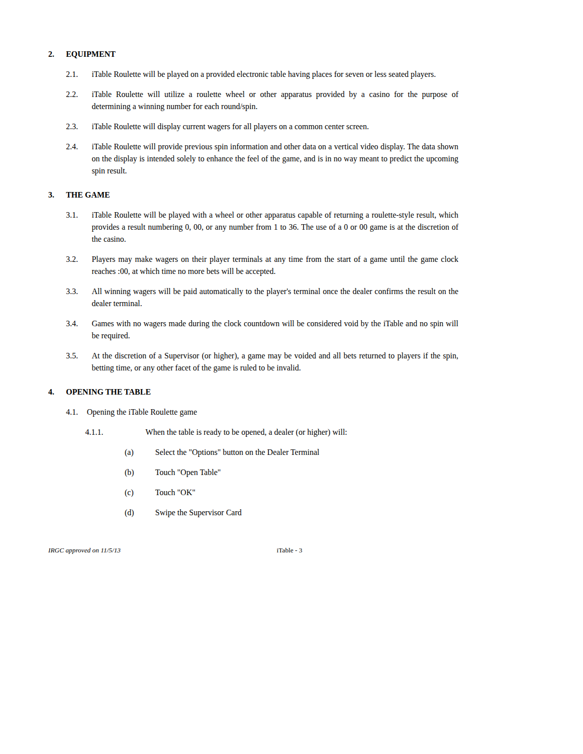2. EQUIPMENT
2.1. iTable Roulette will be played on a provided electronic table having places for seven or less seated players.
2.2. iTable Roulette will utilize a roulette wheel or other apparatus provided by a casino for the purpose of determining a winning number for each round/spin.
2.3. iTable Roulette will display current wagers for all players on a common center screen.
2.4. iTable Roulette will provide previous spin information and other data on a vertical video display. The data shown on the display is intended solely to enhance the feel of the game, and is in no way meant to predict the upcoming spin result.
3. THE GAME
3.1. iTable Roulette will be played with a wheel or other apparatus capable of returning a roulette-style result, which provides a result numbering 0, 00, or any number from 1 to 36. The use of a 0 or 00 game is at the discretion of the casino.
3.2. Players may make wagers on their player terminals at any time from the start of a game until the game clock reaches :00, at which time no more bets will be accepted.
3.3. All winning wagers will be paid automatically to the player's terminal once the dealer confirms the result on the dealer terminal.
3.4. Games with no wagers made during the clock countdown will be considered void by the iTable and no spin will be required.
3.5. At the discretion of a Supervisor (or higher), a game may be voided and all bets returned to players if the spin, betting time, or any other facet of the game is ruled to be invalid.
4. OPENING THE TABLE
4.1. Opening the iTable Roulette game
4.1.1. When the table is ready to be opened, a dealer (or higher) will:
(a) Select the "Options" button on the Dealer Terminal
(b) Touch "Open Table"
(c) Touch "OK"
(d) Swipe the Supervisor Card
IRGC approved on 11/5/13 iTable - 3